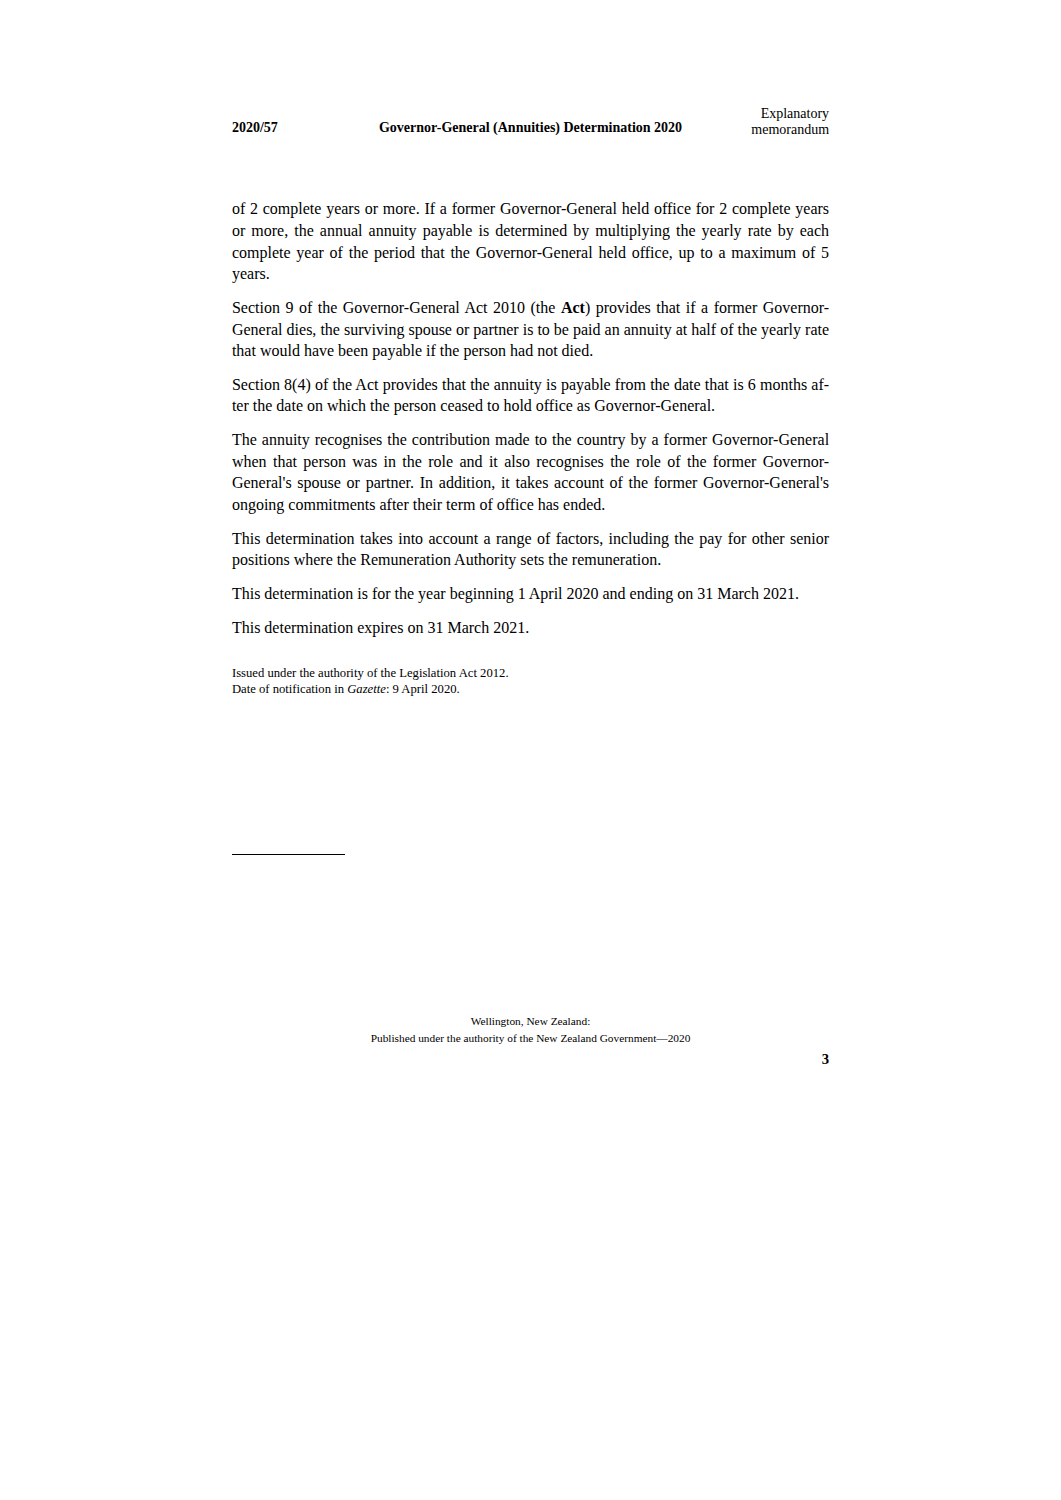2020/57
Governor-General (Annuities) Determination 2020
Explanatory memorandum
of 2 complete years or more. If a former Governor-General held office for 2 complete years or more, the annual annuity payable is determined by multiplying the yearly rate by each complete year of the period that the Governor-General held office, up to a maximum of 5 years.
Section 9 of the Governor-General Act 2010 (the Act) provides that if a former Governor-General dies, the surviving spouse or partner is to be paid an annuity at half of the yearly rate that would have been payable if the person had not died.
Section 8(4) of the Act provides that the annuity is payable from the date that is 6 months after the date on which the person ceased to hold office as Governor-General.
The annuity recognises the contribution made to the country by a former Governor-General when that person was in the role and it also recognises the role of the former Governor-General's spouse or partner. In addition, it takes account of the former Governor-General's ongoing commitments after their term of office has ended.
This determination takes into account a range of factors, including the pay for other senior positions where the Remuneration Authority sets the remuneration.
This determination is for the year beginning 1 April 2020 and ending on 31 March 2021.
This determination expires on 31 March 2021.
Issued under the authority of the Legislation Act 2012.
Date of notification in Gazette: 9 April 2020.
Wellington, New Zealand: Published under the authority of the New Zealand Government—2020
3